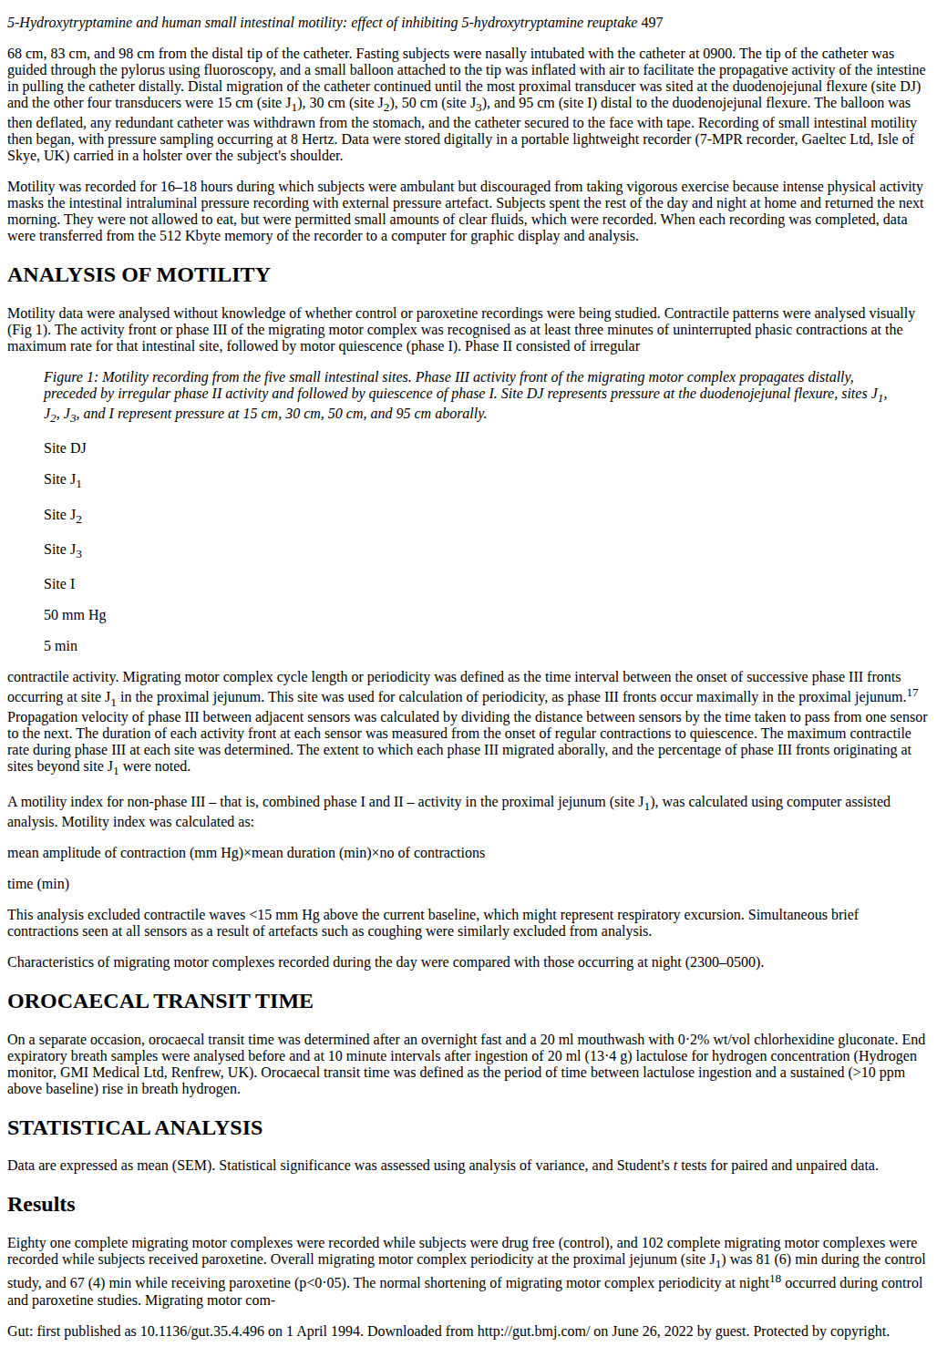5-Hydroxytryptamine and human small intestinal motility: effect of inhibiting 5-hydroxytryptamine reuptake 497
68 cm, 83 cm, and 98 cm from the distal tip of the catheter. Fasting subjects were nasally intubated with the catheter at 0900. The tip of the catheter was guided through the pylorus using fluoroscopy, and a small balloon attached to the tip was inflated with air to facilitate the propagative activity of the intestine in pulling the catheter distally. Distal migration of the catheter continued until the most proximal transducer was sited at the duodenojejunal flexure (site DJ) and the other four transducers were 15 cm (site J1), 30 cm (site J2), 50 cm (site J3), and 95 cm (site I) distal to the duodenojejunal flexure. The balloon was then deflated, any redundant catheter was withdrawn from the stomach, and the catheter secured to the face with tape. Recording of small intestinal motility then began, with pressure sampling occurring at 8 Hertz. Data were stored digitally in a portable lightweight recorder (7-MPR recorder, Gaeltec Ltd, Isle of Skye, UK) carried in a holster over the subject's shoulder.
Motility was recorded for 16–18 hours during which subjects were ambulant but discouraged from taking vigorous exercise because intense physical activity masks the intestinal intraluminal pressure recording with external pressure artefact. Subjects spent the rest of the day and night at home and returned the next morning. They were not allowed to eat, but were permitted small amounts of clear fluids, which were recorded. When each recording was completed, data were transferred from the 512 Kbyte memory of the recorder to a computer for graphic display and analysis.
ANALYSIS OF MOTILITY
Motility data were analysed without knowledge of whether control or paroxetine recordings were being studied. Contractile patterns were analysed visually (Fig 1). The activity front or phase III of the migrating motor complex was recognised as at least three minutes of uninterrupted phasic contractions at the maximum rate for that intestinal site, followed by motor quiescence (phase I). Phase II consisted of irregular
Figure 1: Motility recording from the five small intestinal sites. Phase III activity front of the migrating motor complex propagates distally, preceded by irregular phase II activity and followed by quiescence of phase I. Site DJ represents pressure at the duodenojejunal flexure, sites J1, J2, J3, and I represent pressure at 15 cm, 30 cm, 50 cm, and 95 cm aborally.
Site DJ
Site J1
Site J2
Site J3
Site I
50 mm Hg
5 min
contractile activity. Migrating motor complex cycle length or periodicity was defined as the time interval between the onset of successive phase III fronts occurring at site J1 in the proximal jejunum. This site was used for calculation of periodicity, as phase III fronts occur maximally in the proximal jejunum.17 Propagation velocity of phase III between adjacent sensors was calculated by dividing the distance between sensors by the time taken to pass from one sensor to the next. The duration of each activity front at each sensor was measured from the onset of regular contractions to quiescence. The maximum contractile rate during phase III at each site was determined. The extent to which each phase III migrated aborally, and the percentage of phase III fronts originating at sites beyond site J1 were noted.
A motility index for non-phase III – that is, combined phase I and II – activity in the proximal jejunum (site J1), was calculated using computer assisted analysis. Motility index was calculated as:
mean amplitude of contraction (mm Hg)×mean duration (min)×no of contractions
time (min)
This analysis excluded contractile waves <15 mm Hg above the current baseline, which might represent respiratory excursion. Simultaneous brief contractions seen at all sensors as a result of artefacts such as coughing were similarly excluded from analysis.
Characteristics of migrating motor complexes recorded during the day were compared with those occurring at night (2300–0500).
OROCAECAL TRANSIT TIME
On a separate occasion, orocaecal transit time was determined after an overnight fast and a 20 ml mouthwash with 0·2% wt/vol chlorhexidine gluconate. End expiratory breath samples were analysed before and at 10 minute intervals after ingestion of 20 ml (13·4 g) lactulose for hydrogen concentration (Hydrogen monitor, GMI Medical Ltd, Renfrew, UK). Orocaecal transit time was defined as the period of time between lactulose ingestion and a sustained (>10 ppm above baseline) rise in breath hydrogen.
STATISTICAL ANALYSIS
Data are expressed as mean (SEM). Statistical significance was assessed using analysis of variance, and Student's t tests for paired and unpaired data.
Results
Eighty one complete migrating motor complexes were recorded while subjects were drug free (control), and 102 complete migrating motor complexes were recorded while subjects received paroxetine. Overall migrating motor complex periodicity at the proximal jejunum (site J1) was 81 (6) min during the control study, and 67 (4) min while receiving paroxetine (p<0·05). The normal shortening of migrating motor complex periodicity at night18 occurred during control and paroxetine studies. Migrating motor com-
Gut: first published as 10.1136/gut.35.4.496 on 1 April 1994. Downloaded from http://gut.bmj.com/ on June 26, 2022 by guest. Protected by copyright.